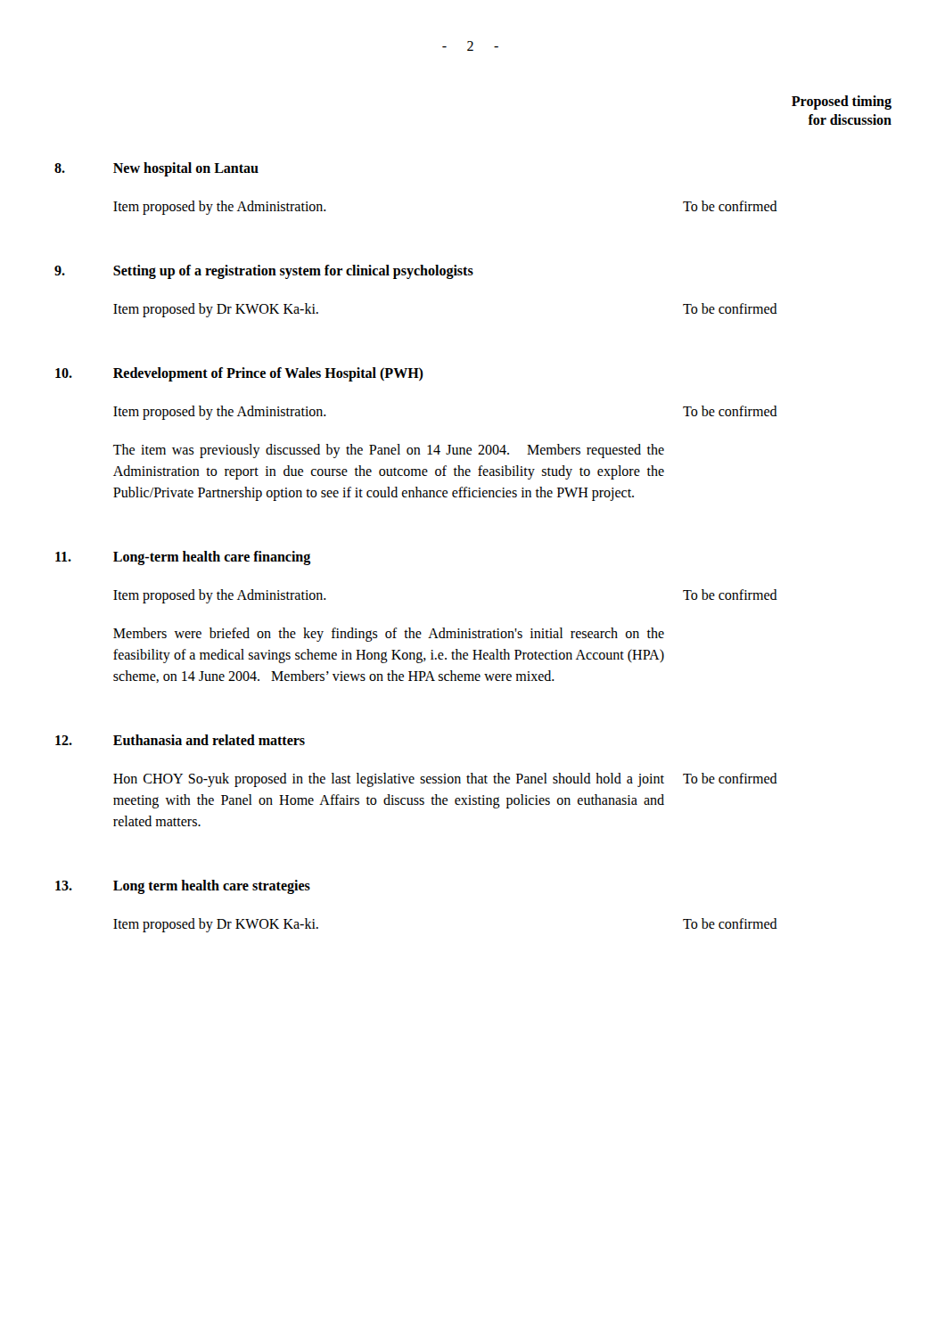- 2 -
Proposed timing
for discussion
| 8. | New hospital on Lantau | |
| | Item proposed by the Administration. | To be confirmed |
| 9. | Setting up of a registration system for clinical psychologists | |
| | Item proposed by Dr KWOK Ka-ki. | To be confirmed |
| 10. | Redevelopment of Prince of Wales Hospital (PWH) | |
| | Item proposed by the Administration. | To be confirmed |
| | The item was previously discussed by the Panel on 14 June 2004. Members requested the Administration to report in due course the outcome of the feasibility study to explore the Public/Private Partnership option to see if it could enhance efficiencies in the PWH project. | |
| 11. | Long-term health care financing | |
| | Item proposed by the Administration. | To be confirmed |
| | Members were briefed on the key findings of the Administration's initial research on the feasibility of a medical savings scheme in Hong Kong, i.e. the Health Protection Account (HPA) scheme, on 14 June 2004. Members’ views on the HPA scheme were mixed. | |
| 12. | Euthanasia and related matters | |
| | Hon CHOY So-yuk proposed in the last legislative session that the Panel should hold a joint meeting with the Panel on Home Affairs to discuss the existing policies on euthanasia and related matters. | To be confirmed |
| 13. | Long term health care strategies | |
| | Item proposed by Dr KWOK Ka-ki. | To be confirmed |